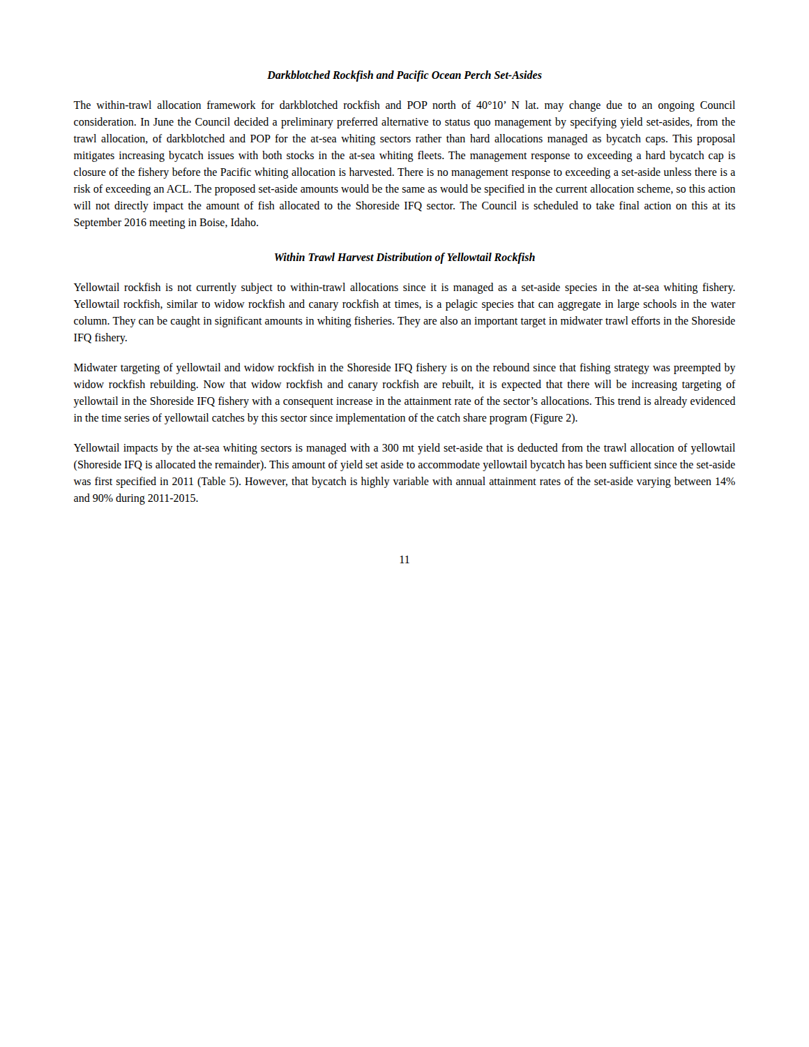Darkblotched Rockfish and Pacific Ocean Perch Set-Asides
The within-trawl allocation framework for darkblotched rockfish and POP north of 40°10’ N lat. may change due to an ongoing Council consideration. In June the Council decided a preliminary preferred alternative to status quo management by specifying yield set-asides, from the trawl allocation, of darkblotched and POP for the at-sea whiting sectors rather than hard allocations managed as bycatch caps. This proposal mitigates increasing bycatch issues with both stocks in the at-sea whiting fleets. The management response to exceeding a hard bycatch cap is closure of the fishery before the Pacific whiting allocation is harvested. There is no management response to exceeding a set-aside unless there is a risk of exceeding an ACL. The proposed set-aside amounts would be the same as would be specified in the current allocation scheme, so this action will not directly impact the amount of fish allocated to the Shoreside IFQ sector. The Council is scheduled to take final action on this at its September 2016 meeting in Boise, Idaho.
Within Trawl Harvest Distribution of Yellowtail Rockfish
Yellowtail rockfish is not currently subject to within-trawl allocations since it is managed as a set-aside species in the at-sea whiting fishery. Yellowtail rockfish, similar to widow rockfish and canary rockfish at times, is a pelagic species that can aggregate in large schools in the water column. They can be caught in significant amounts in whiting fisheries. They are also an important target in midwater trawl efforts in the Shoreside IFQ fishery.
Midwater targeting of yellowtail and widow rockfish in the Shoreside IFQ fishery is on the rebound since that fishing strategy was preempted by widow rockfish rebuilding. Now that widow rockfish and canary rockfish are rebuilt, it is expected that there will be increasing targeting of yellowtail in the Shoreside IFQ fishery with a consequent increase in the attainment rate of the sector’s allocations. This trend is already evidenced in the time series of yellowtail catches by this sector since implementation of the catch share program (Figure 2).
Yellowtail impacts by the at-sea whiting sectors is managed with a 300 mt yield set-aside that is deducted from the trawl allocation of yellowtail (Shoreside IFQ is allocated the remainder). This amount of yield set aside to accommodate yellowtail bycatch has been sufficient since the set-aside was first specified in 2011 (Table 5). However, that bycatch is highly variable with annual attainment rates of the set-aside varying between 14% and 90% during 2011-2015.
11